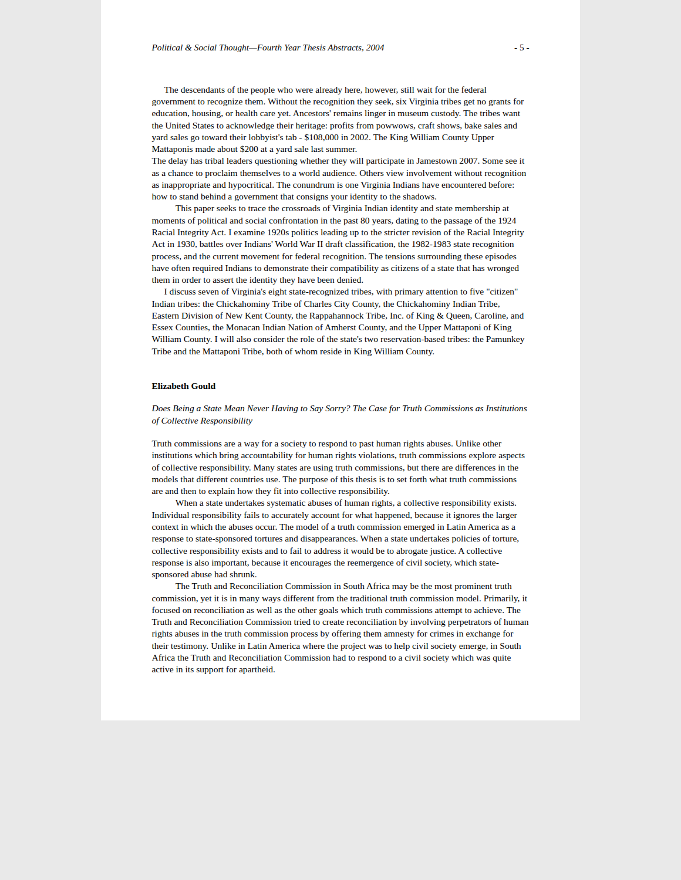Political & Social Thought—Fourth Year Thesis Abstracts, 2004 - 5 -
The descendants of the people who were already here, however, still wait for the federal government to recognize them. Without the recognition they seek, six Virginia tribes get no grants for education, housing, or health care yet. Ancestors' remains linger in museum custody. The tribes want the United States to acknowledge their heritage: profits from powwows, craft shows, bake sales and yard sales go toward their lobbyist's tab - $108,000 in 2002. The King William County Upper Mattaponis made about $200 at a yard sale last summer.
The delay has tribal leaders questioning whether they will participate in Jamestown 2007. Some see it as a chance to proclaim themselves to a world audience. Others view involvement without recognition as inappropriate and hypocritical. The conundrum is one Virginia Indians have encountered before: how to stand behind a government that consigns your identity to the shadows.
This paper seeks to trace the crossroads of Virginia Indian identity and state membership at moments of political and social confrontation in the past 80 years, dating to the passage of the 1924 Racial Integrity Act. I examine 1920s politics leading up to the stricter revision of the Racial Integrity Act in 1930, battles over Indians' World War II draft classification, the 1982-1983 state recognition process, and the current movement for federal recognition. The tensions surrounding these episodes have often required Indians to demonstrate their compatibility as citizens of a state that has wronged them in order to assert the identity they have been denied.
I discuss seven of Virginia's eight state-recognized tribes, with primary attention to five "citizen" Indian tribes: the Chickahominy Tribe of Charles City County, the Chickahominy Indian Tribe, Eastern Division of New Kent County, the Rappahannock Tribe, Inc. of King & Queen, Caroline, and Essex Counties, the Monacan Indian Nation of Amherst County, and the Upper Mattaponi of King William County. I will also consider the role of the state's two reservation-based tribes: the Pamunkey Tribe and the Mattaponi Tribe, both of whom reside in King William County.
Elizabeth Gould
Does Being a State Mean Never Having to Say Sorry? The Case for Truth Commissions as Institutions of Collective Responsibility
Truth commissions are a way for a society to respond to past human rights abuses. Unlike other institutions which bring accountability for human rights violations, truth commissions explore aspects of collective responsibility. Many states are using truth commissions, but there are differences in the models that different countries use. The purpose of this thesis is to set forth what truth commissions are and then to explain how they fit into collective responsibility.
When a state undertakes systematic abuses of human rights, a collective responsibility exists. Individual responsibility fails to accurately account for what happened, because it ignores the larger context in which the abuses occur. The model of a truth commission emerged in Latin America as a response to state-sponsored tortures and disappearances. When a state undertakes policies of torture, collective responsibility exists and to fail to address it would be to abrogate justice. A collective response is also important, because it encourages the reemergence of civil society, which state-sponsored abuse had shrunk.
The Truth and Reconciliation Commission in South Africa may be the most prominent truth commission, yet it is in many ways different from the traditional truth commission model. Primarily, it focused on reconciliation as well as the other goals which truth commissions attempt to achieve. The Truth and Reconciliation Commission tried to create reconciliation by involving perpetrators of human rights abuses in the truth commission process by offering them amnesty for crimes in exchange for their testimony. Unlike in Latin America where the project was to help civil society emerge, in South Africa the Truth and Reconciliation Commission had to respond to a civil society which was quite active in its support for apartheid.